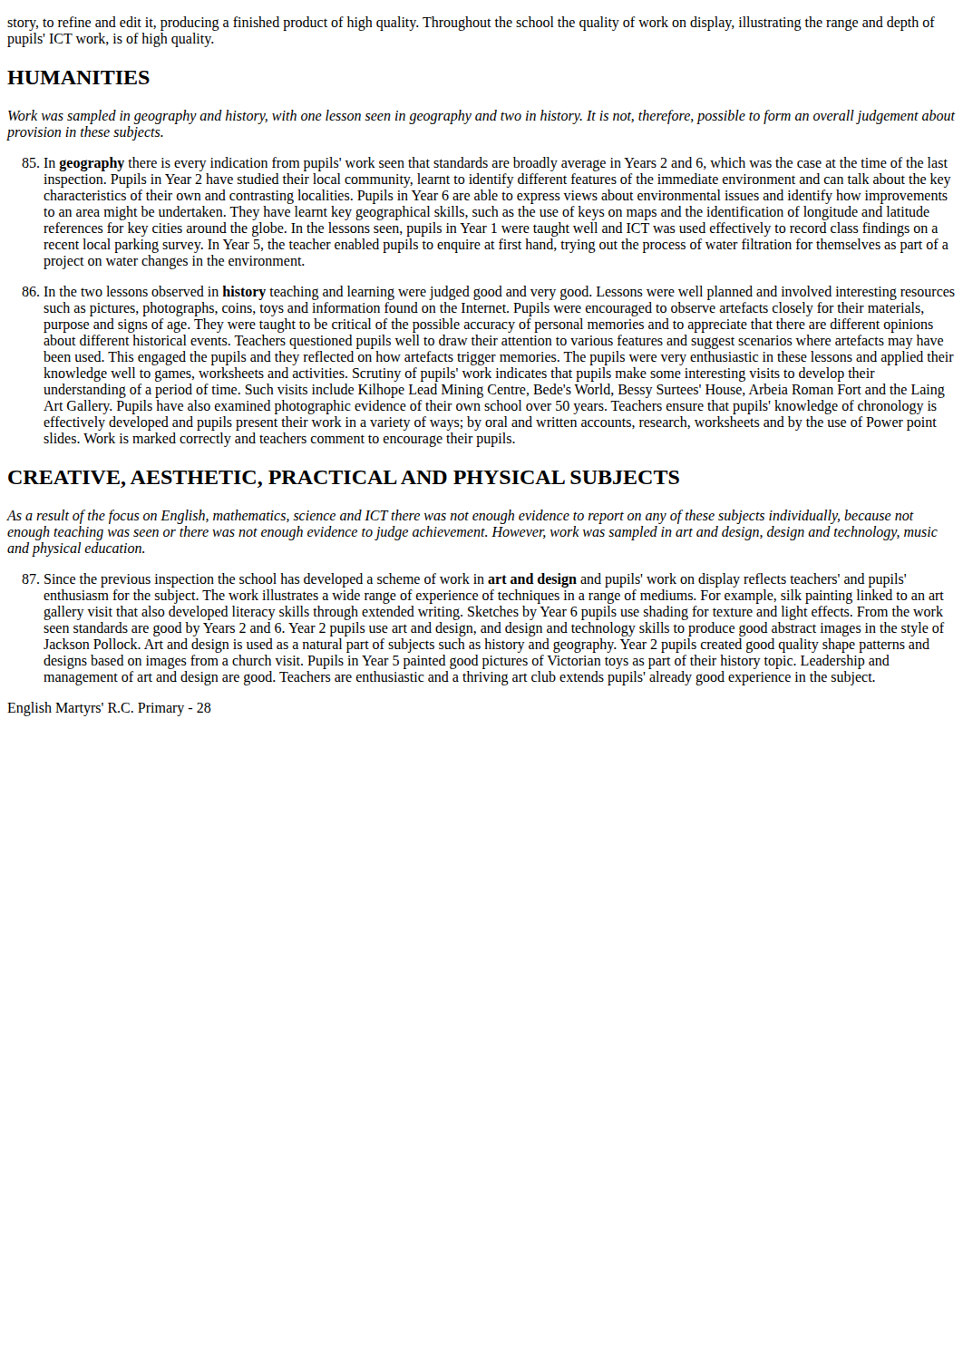story, to refine and edit it, producing a finished product of high quality. Throughout the school the quality of work on display, illustrating the range and depth of pupils' ICT work, is of high quality.
HUMANITIES
Work was sampled in geography and history, with one lesson seen in geography and two in history. It is not, therefore, possible to form an overall judgement about provision in these subjects.
In geography there is every indication from pupils' work seen that standards are broadly average in Years 2 and 6, which was the case at the time of the last inspection. Pupils in Year 2 have studied their local community, learnt to identify different features of the immediate environment and can talk about the key characteristics of their own and contrasting localities. Pupils in Year 6 are able to express views about environmental issues and identify how improvements to an area might be undertaken. They have learnt key geographical skills, such as the use of keys on maps and the identification of longitude and latitude references for key cities around the globe. In the lessons seen, pupils in Year 1 were taught well and ICT was used effectively to record class findings on a recent local parking survey. In Year 5, the teacher enabled pupils to enquire at first hand, trying out the process of water filtration for themselves as part of a project on water changes in the environment.
In the two lessons observed in history teaching and learning were judged good and very good. Lessons were well planned and involved interesting resources such as pictures, photographs, coins, toys and information found on the Internet. Pupils were encouraged to observe artefacts closely for their materials, purpose and signs of age. They were taught to be critical of the possible accuracy of personal memories and to appreciate that there are different opinions about different historical events. Teachers questioned pupils well to draw their attention to various features and suggest scenarios where artefacts may have been used. This engaged the pupils and they reflected on how artefacts trigger memories. The pupils were very enthusiastic in these lessons and applied their knowledge well to games, worksheets and activities. Scrutiny of pupils' work indicates that pupils make some interesting visits to develop their understanding of a period of time. Such visits include Kilhope Lead Mining Centre, Bede's World, Bessy Surtees' House, Arbeia Roman Fort and the Laing Art Gallery. Pupils have also examined photographic evidence of their own school over 50 years. Teachers ensure that pupils' knowledge of chronology is effectively developed and pupils present their work in a variety of ways; by oral and written accounts, research, worksheets and by the use of Power point slides. Work is marked correctly and teachers comment to encourage their pupils.
CREATIVE, AESTHETIC, PRACTICAL AND PHYSICAL SUBJECTS
As a result of the focus on English, mathematics, science and ICT there was not enough evidence to report on any of these subjects individually, because not enough teaching was seen or there was not enough evidence to judge achievement. However, work was sampled in art and design, design and technology, music and physical education.
Since the previous inspection the school has developed a scheme of work in art and design and pupils' work on display reflects teachers' and pupils' enthusiasm for the subject. The work illustrates a wide range of experience of techniques in a range of mediums. For example, silk painting linked to an art gallery visit that also developed literacy skills through extended writing. Sketches by Year 6 pupils use shading for texture and light effects. From the work seen standards are good by Years 2 and 6. Year 2 pupils use art and design, and design and technology skills to produce good abstract images in the style of Jackson Pollock. Art and design is used as a natural part of subjects such as history and geography. Year 2 pupils created good quality shape patterns and designs based on images from a church visit. Pupils in Year 5 painted good pictures of Victorian toys as part of their history topic. Leadership and management of art and design are good. Teachers are enthusiastic and a thriving art club extends pupils' already good experience in the subject.
English Martyrs' R.C. Primary - 28